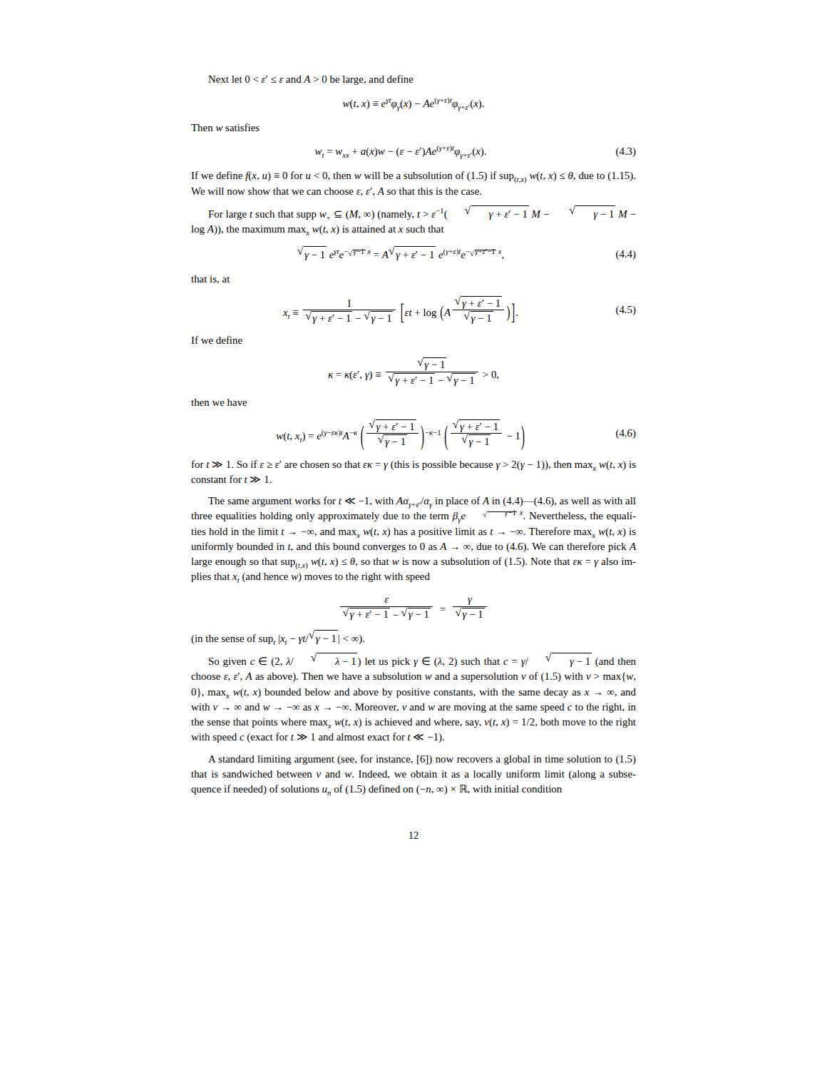Next let 0 < ε′ ≤ ε and A > 0 be large, and define
w(t, x) ≡ eγtφγ(x) − Ae(γ+ε)tφγ+ε′(x).
Then w satisfies
wt = wxx + a(x)w − (ε − ε′)Ae(γ+ε)tφγ+ε′(x).
(4.3)
If we define f(x, u) ≡ 0 for u < 0, then w will be a subsolution of (1.5) if sup(t,x) w(t, x) ≤ θ, due to (1.15). We will now show that we can choose ε, ε′, A so that this is the case.
For large t such that supp w+ ⊆ (M, ∞) (namely, t > ε−1(γ + ε′ − 1 M − γ − 1 M − log A)), the maximum maxx w(t, x) is attained at x such that
γ − 1 eγte−γ−1 x = Aγ + ε′ − 1 e(γ+ε)te−γ+ε′−1 x,
(4.4)
that is, at
xt ≡ 1 γ + ε′ − 1 − γ − 1 [εt + log (Aγ + ε′ − 1 γ − 1)].
(4.5)
If we define
κ = κ(ε′, γ) ≡ γ − 1 γ + ε′ − 1 − γ − 1 > 0,
then we have
w(t, xt) = e(γ−εκ)tA−κ (γ + ε′ − 1 γ − 1)−κ−1 (γ + ε′ − 1 γ − 1 − 1)
(4.6)
for t ≫ 1. So if ε ≥ ε′ are chosen so that εκ = γ (this is possible because γ > 2(γ − 1)), then maxx w(t, x) is constant for t ≫ 1.
The same argument works for t ≪ −1, with Aαγ+ε′/αγ in place of A in (4.4)—(4.6), as well as with all three equalities holding only approximately due to the term βγeγ−1 x. Nevertheless, the equalities hold in the limit t → −∞, and maxx w(t, x) has a positive limit as t → −∞. Therefore maxx w(t, x) is uniformly bounded in t, and this bound converges to 0 as A → ∞, due to (4.6). We can therefore pick A large enough so that sup(t,x) w(t, x) ≤ θ, so that w is now a subsolution of (1.5). Note that εκ = γ also implies that xt (and hence w) moves to the right with speed
εγ + ε′ − 1 − γ − 1 = γγ − 1
(in the sense of supt |xt − γt/γ − 1| < ∞).
So given c ∈ (2, λ/λ − 1) let us pick γ ∈ (λ, 2) such that c = γ/γ − 1 (and then choose ε, ε′, A as above). Then we have a subsolution w and a supersolution v of (1.5) with v > max{w, 0}, maxx w(t, x) bounded below and above by positive constants, with the same decay as x → ∞, and with v → ∞ and w → −∞ as x → −∞. Moreover, v and w are moving at the same speed c to the right, in the sense that points where maxx w(t, x) is achieved and where, say, v(t, x) = 1/2, both move to the right with speed c (exact for t ≫ 1 and almost exact for t ≪ −1).
A standard limiting argument (see, for instance, [6]) now recovers a global in time solution to (1.5) that is sandwiched between v and w. Indeed, we obtain it as a locally uniform limit (along a subsequence if needed) of solutions un of (1.5) defined on (−n, ∞) × ℝ, with initial condition
12